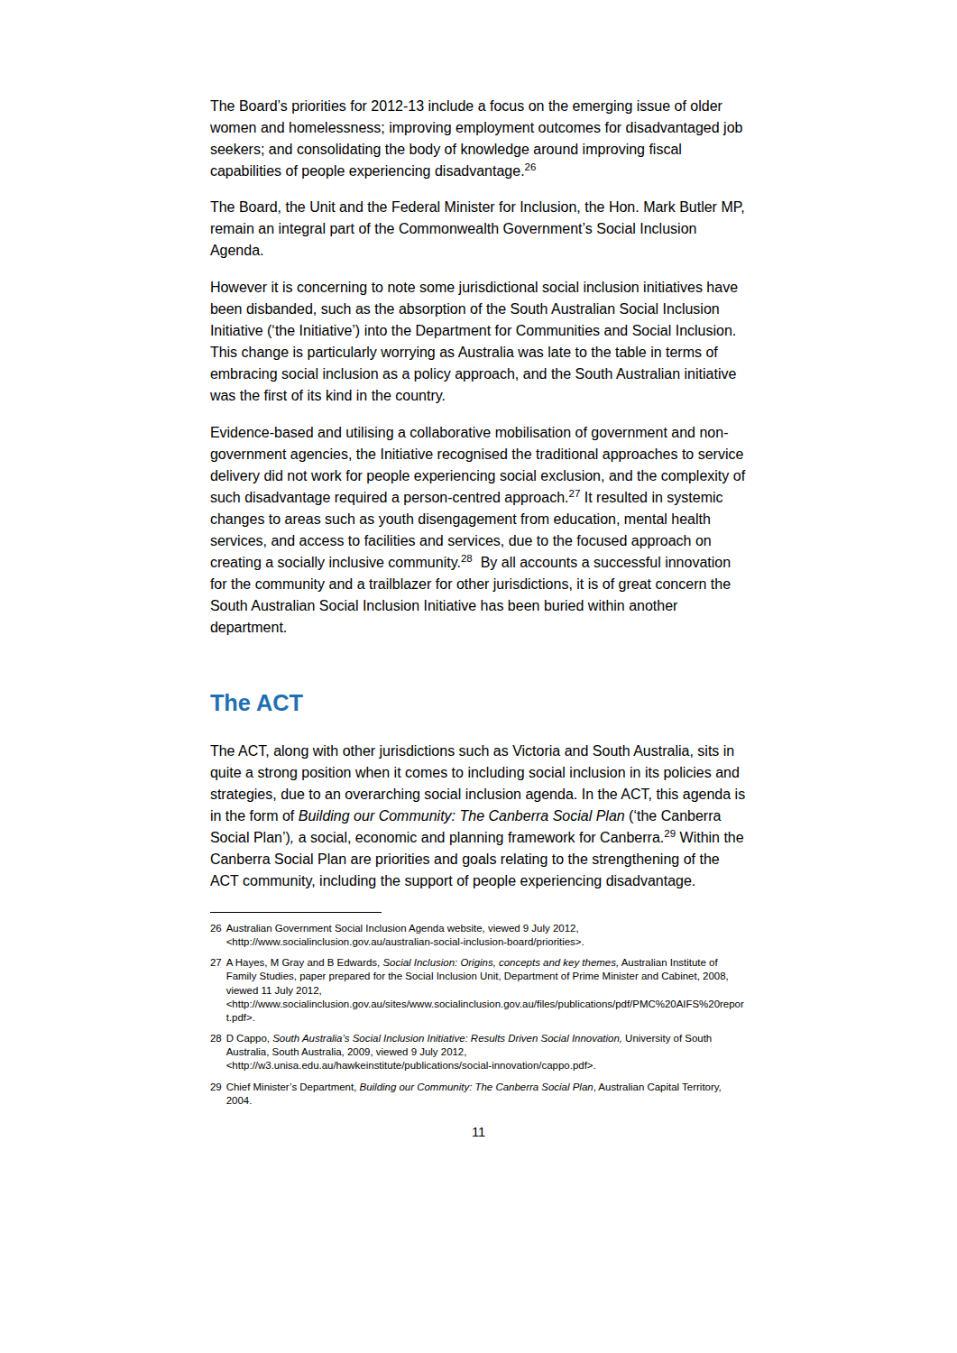The Board’s priorities for 2012-13 include a focus on the emerging issue of older women and homelessness; improving employment outcomes for disadvantaged job seekers; and consolidating the body of knowledge around improving fiscal capabilities of people experiencing disadvantage.26
The Board, the Unit and the Federal Minister for Inclusion, the Hon. Mark Butler MP, remain an integral part of the Commonwealth Government’s Social Inclusion Agenda.
However it is concerning to note some jurisdictional social inclusion initiatives have been disbanded, such as the absorption of the South Australian Social Inclusion Initiative (‘the Initiative’) into the Department for Communities and Social Inclusion. This change is particularly worrying as Australia was late to the table in terms of embracing social inclusion as a policy approach, and the South Australian initiative was the first of its kind in the country.
Evidence-based and utilising a collaborative mobilisation of government and non-government agencies, the Initiative recognised the traditional approaches to service delivery did not work for people experiencing social exclusion, and the complexity of such disadvantage required a person-centred approach.27 It resulted in systemic changes to areas such as youth disengagement from education, mental health services, and access to facilities and services, due to the focused approach on creating a socially inclusive community.28 By all accounts a successful innovation for the community and a trailblazer for other jurisdictions, it is of great concern the South Australian Social Inclusion Initiative has been buried within another department.
The ACT
The ACT, along with other jurisdictions such as Victoria and South Australia, sits in quite a strong position when it comes to including social inclusion in its policies and strategies, due to an overarching social inclusion agenda. In the ACT, this agenda is in the form of Building our Community: The Canberra Social Plan (‘the Canberra Social Plan’), a social, economic and planning framework for Canberra.29 Within the Canberra Social Plan are priorities and goals relating to the strengthening of the ACT community, including the support of people experiencing disadvantage.
26
Australian Government Social Inclusion Agenda website, viewed 9 July 2012,
<http://www.socialinclusion.gov.au/australian-social-inclusion-board/priorities>.
27
A Hayes, M Gray and B Edwards, Social Inclusion: Origins, concepts and key themes, Australian Institute of Family Studies, paper prepared for the Social Inclusion Unit, Department of Prime Minister and Cabinet, 2008, viewed 11 July 2012,
<http://www.socialinclusion.gov.au/sites/www.socialinclusion.gov.au/files/publications/pdf/PMC%20AIFS%20report.pdf>.
28
D Cappo, South Australia’s Social Inclusion Initiative: Results Driven Social Innovation, University of South Australia, South Australia, 2009, viewed 9 July 2012,
<http://w3.unisa.edu.au/hawkeinstitute/publications/social-innovation/cappo.pdf>.
29
Chief Minister’s Department, Building our Community: The Canberra Social Plan, Australian Capital Territory, 2004.
11